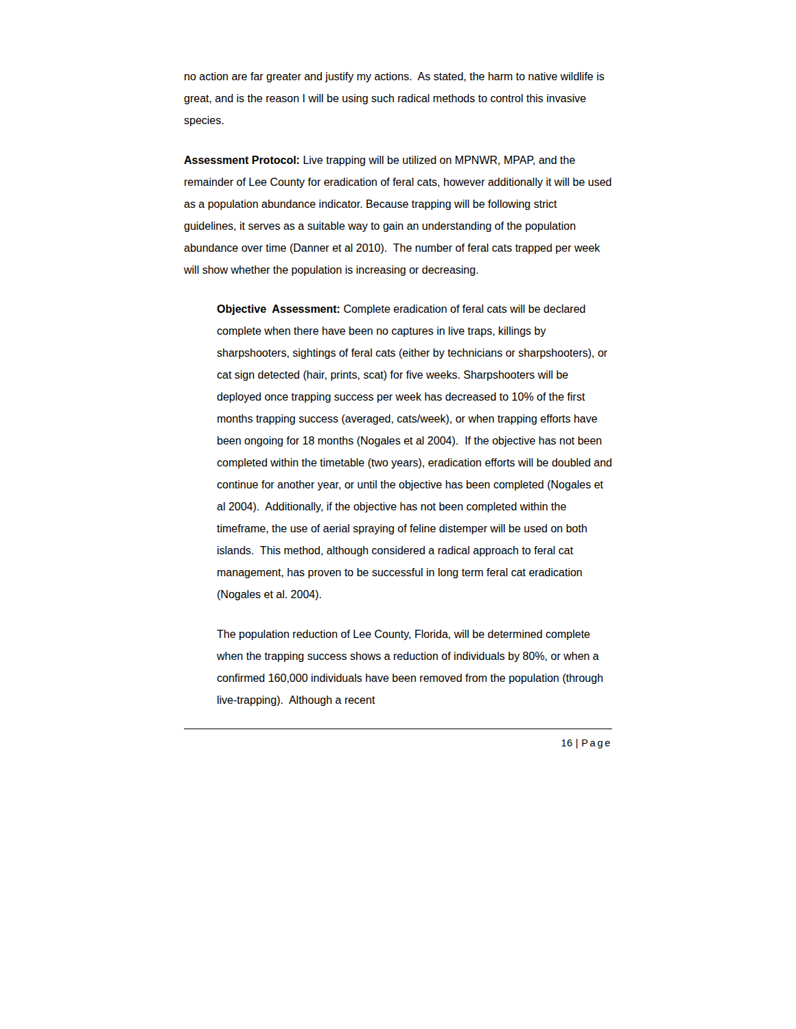no action are far greater and justify my actions. As stated, the harm to native wildlife is great, and is the reason I will be using such radical methods to control this invasive species.
Assessment Protocol: Live trapping will be utilized on MPNWR, MPAP, and the remainder of Lee County for eradication of feral cats, however additionally it will be used as a population abundance indicator. Because trapping will be following strict guidelines, it serves as a suitable way to gain an understanding of the population abundance over time (Danner et al 2010). The number of feral cats trapped per week will show whether the population is increasing or decreasing.
Objective Assessment: Complete eradication of feral cats will be declared complete when there have been no captures in live traps, killings by sharpshooters, sightings of feral cats (either by technicians or sharpshooters), or cat sign detected (hair, prints, scat) for five weeks. Sharpshooters will be deployed once trapping success per week has decreased to 10% of the first months trapping success (averaged, cats/week), or when trapping efforts have been ongoing for 18 months (Nogales et al 2004). If the objective has not been completed within the timetable (two years), eradication efforts will be doubled and continue for another year, or until the objective has been completed (Nogales et al 2004). Additionally, if the objective has not been completed within the timeframe, the use of aerial spraying of feline distemper will be used on both islands. This method, although considered a radical approach to feral cat management, has proven to be successful in long term feral cat eradication (Nogales et al. 2004).
The population reduction of Lee County, Florida, will be determined complete when the trapping success shows a reduction of individuals by 80%, or when a confirmed 160,000 individuals have been removed from the population (through live-trapping). Although a recent
16 | Page